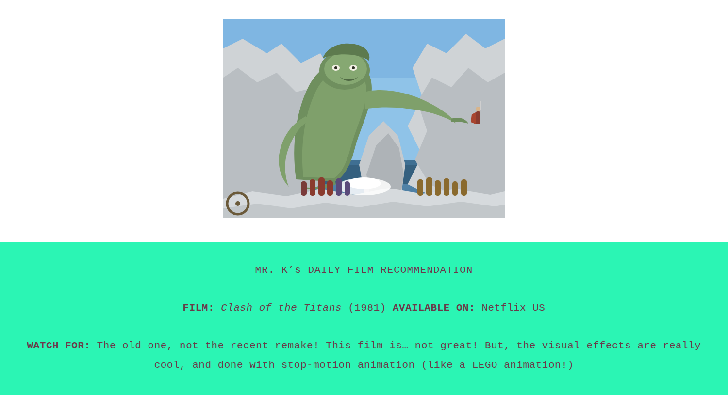MR. K’s DAILY FILM RECOMMENDATION
FILM: Clash of the Titans (1981) AVAILABLE ON: Netflix US
WATCH FOR: The old one, not the recent remake! This film is… not great! But, the visual effects are really cool, and done with stop-motion animation (like a LEGO animation!)